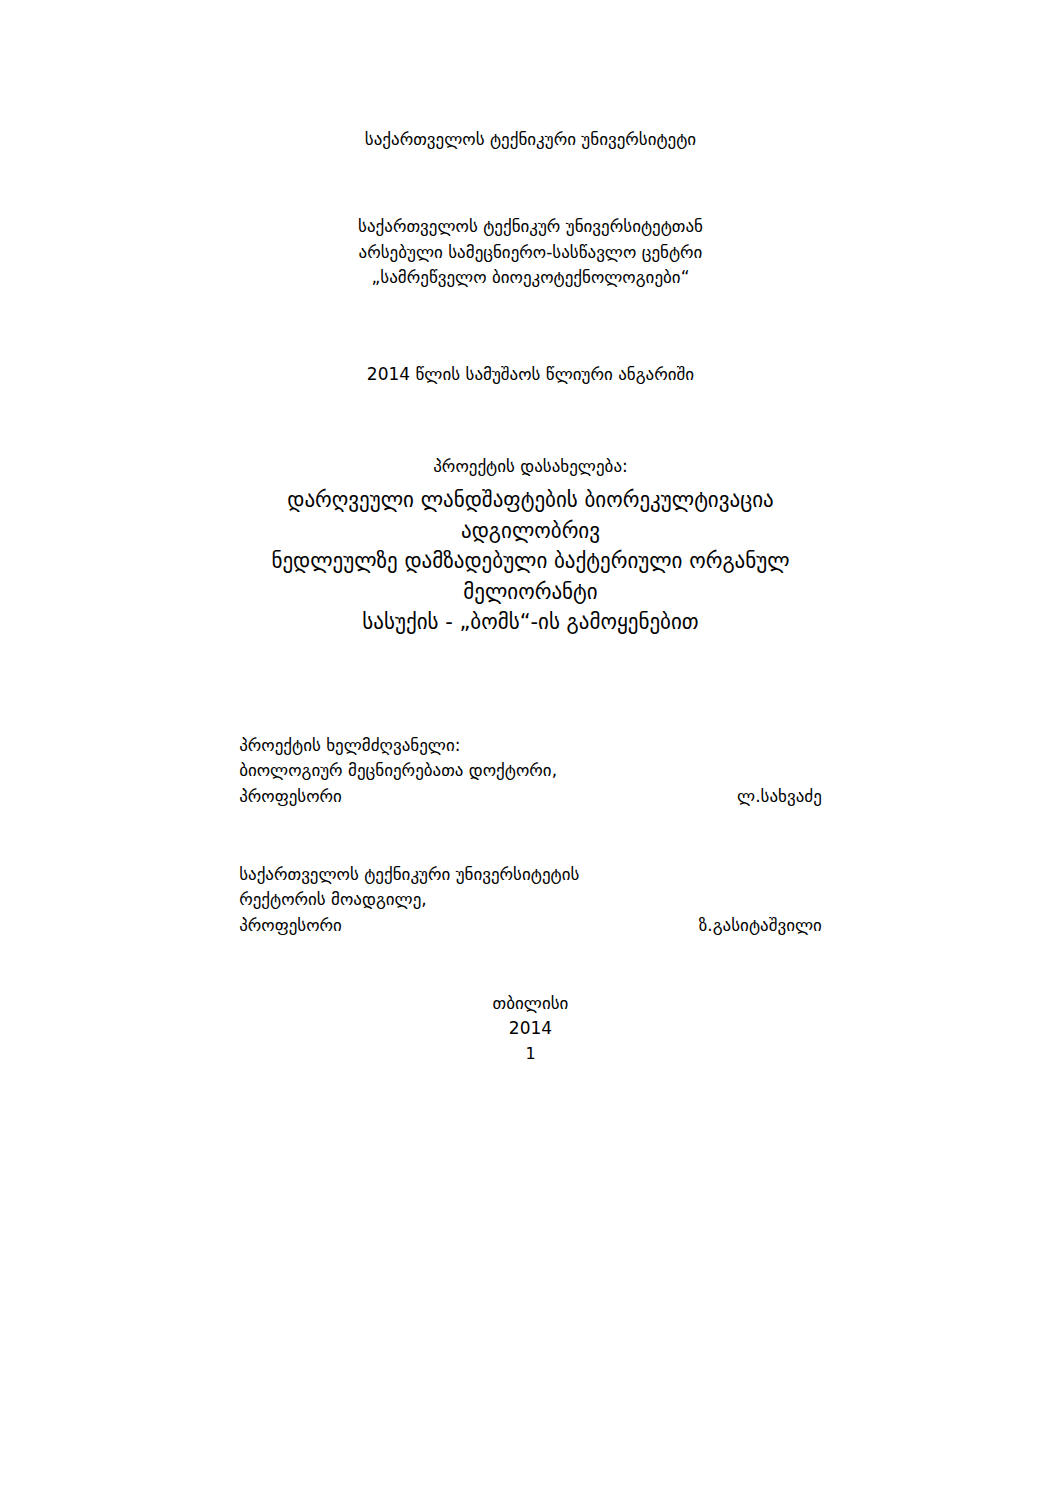საქართველოს ტექნიკური უნივერსიტეტი
საქართველოს ტექნიკურ უნივერსიტეტთან
არსებული სამეცნიერო-სასწავლო ცენტრი
„სამრეწველო ბიოეკოტექნოლოგიები“
2014 წლის სამუშაოს წლიური ანგარიში
პროექტის დასახელება:
დარღვეული ლანდშაფტების ბიორეკულტივაცია ადგილობრივ ნედლეულზე დამზადებული ბაქტერიული ორგანულ მელიორანტი სასუქის - „ბომს“-ის გამოყენებით
პროექტის ხელმძღვანელი:
ბიოლოგიურ მეცნიერებათა დოქტორი,
პროფესორი ლ.სახვაძე
საქართველოს ტექნიკური უნივერსიტეტის
რექტორის მოადგილე,
პროფესორი ზ.გასიტაშვილი
თბილისი
2014
1